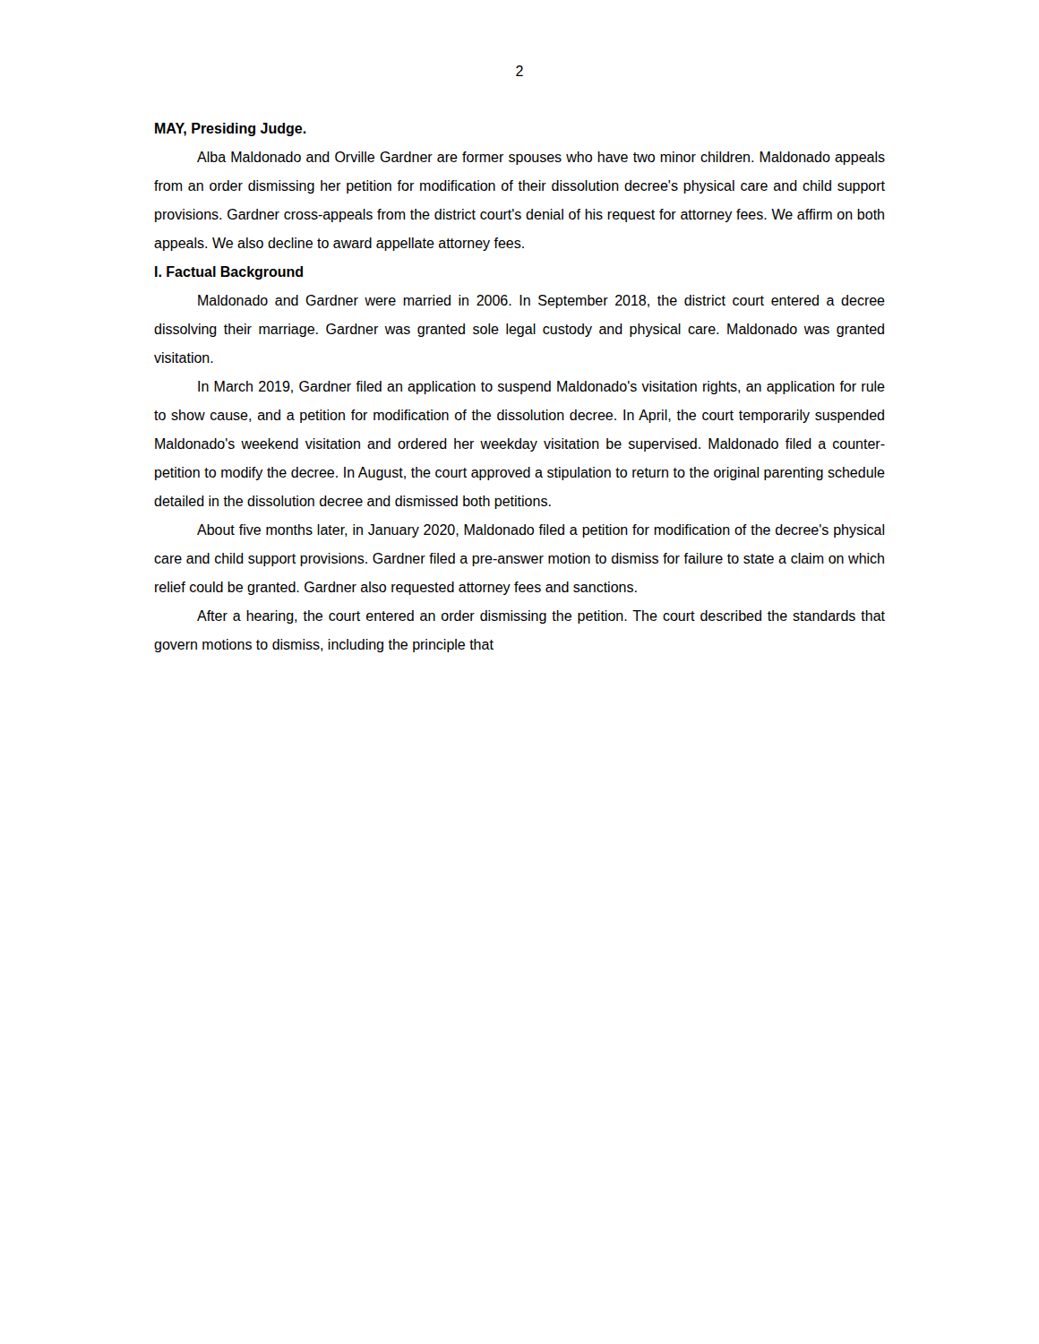2
MAY, Presiding Judge.
Alba Maldonado and Orville Gardner are former spouses who have two minor children. Maldonado appeals from an order dismissing her petition for modification of their dissolution decree's physical care and child support provisions. Gardner cross-appeals from the district court's denial of his request for attorney fees. We affirm on both appeals. We also decline to award appellate attorney fees.
I. Factual Background
Maldonado and Gardner were married in 2006. In September 2018, the district court entered a decree dissolving their marriage. Gardner was granted sole legal custody and physical care. Maldonado was granted visitation.
In March 2019, Gardner filed an application to suspend Maldonado's visitation rights, an application for rule to show cause, and a petition for modification of the dissolution decree. In April, the court temporarily suspended Maldonado's weekend visitation and ordered her weekday visitation be supervised. Maldonado filed a counter-petition to modify the decree. In August, the court approved a stipulation to return to the original parenting schedule detailed in the dissolution decree and dismissed both petitions.
About five months later, in January 2020, Maldonado filed a petition for modification of the decree's physical care and child support provisions. Gardner filed a pre-answer motion to dismiss for failure to state a claim on which relief could be granted. Gardner also requested attorney fees and sanctions.
After a hearing, the court entered an order dismissing the petition. The court described the standards that govern motions to dismiss, including the principle that